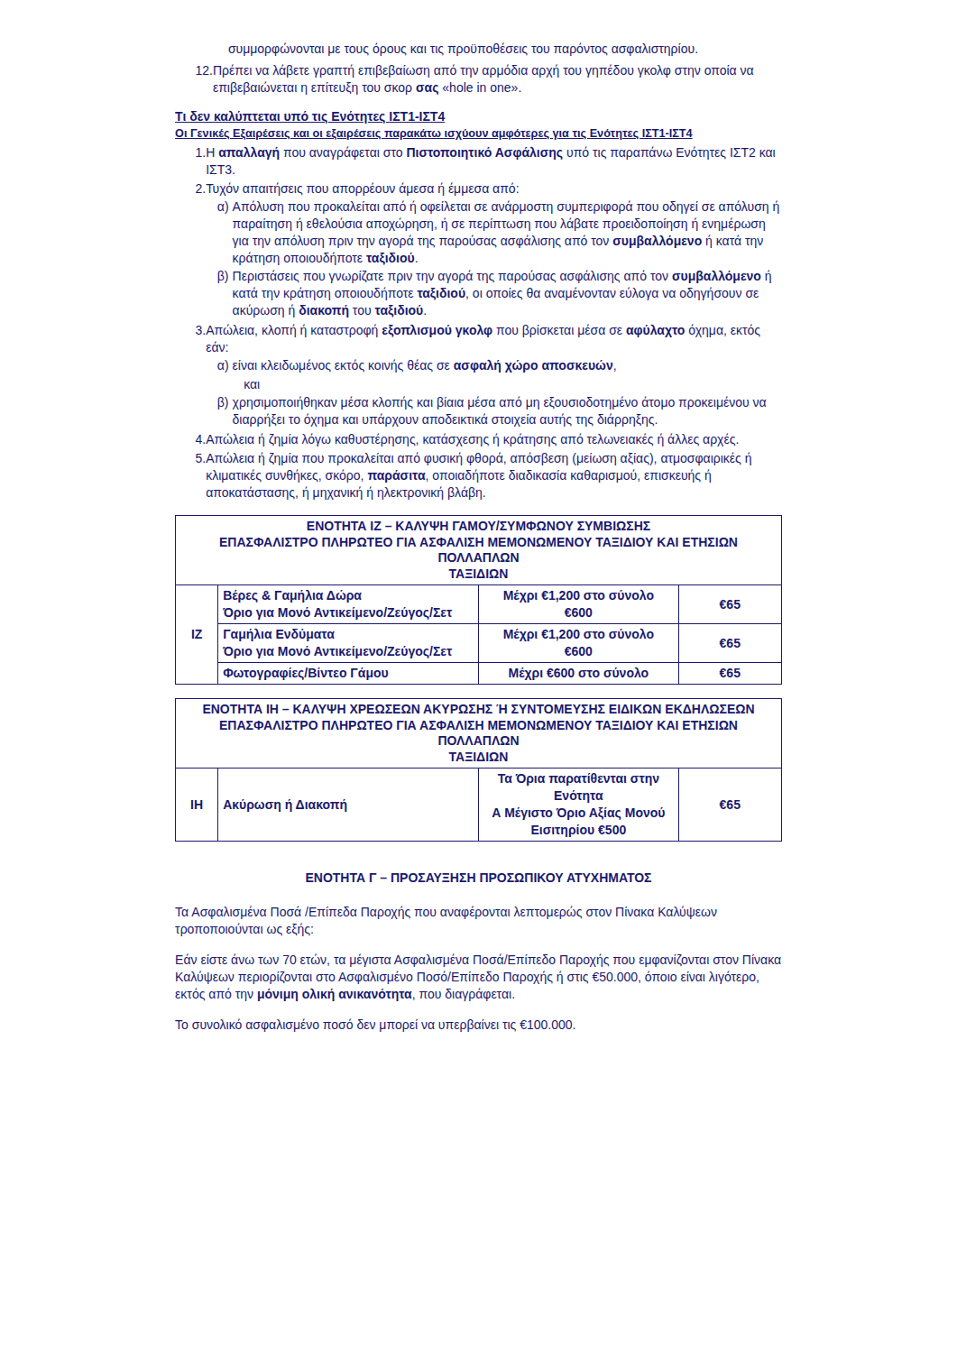συμμορφώνονται με τους όρους και τις προϋποθέσεις του παρόντος ασφαλιστηρίου.
12. Πρέπει να λάβετε γραπτή επιβεβαίωση από την αρμόδια αρχή του γηπέδου γκολφ στην οποία να επιβεβαιώνεται η επίτευξη του σκορ σας «hole in one».
Τι δεν καλύπτεται υπό τις Ενότητες ΙΣΤ1-ΙΣΤ4
Οι Γενικές Εξαιρέσεις και οι εξαιρέσεις παρακάτω ισχύουν αμφότερες για τις Ενότητες ΙΣΤ1-ΙΣΤ4
1. Η απαλλαγή που αναγράφεται στο Πιστοποιητικό Ασφάλισης υπό τις παραπάνω Ενότητες ΙΣΤ2 και ΙΣΤ3.
2. Τυχόν απαιτήσεις που απορρέουν άμεσα ή έμμεσα από:
α) Απόλυση που προκαλείται από ή οφείλεται σε ανάρμοστη συμπεριφορά που οδηγεί σε απόλυση ή παραίτηση ή εθελούσια αποχώρηση, ή σε περίπτωση που λάβατε προειδοποίηση ή ενημέρωση για την απόλυση πριν την αγορά της παρούσας ασφάλισης από τον συμβαλλόμενο ή κατά την κράτηση οποιουδήποτε ταξιδιού.
β) Περιστάσεις που γνωρίζατε πριν την αγορά της παρούσας ασφάλισης από τον συμβαλλόμενο ή κατά την κράτηση οποιουδήποτε ταξιδιού, οι οποίες θα αναμένονταν εύλογα να οδηγήσουν σε ακύρωση ή διακοπή του ταξιδιού.
3. Απώλεια, κλοπή ή καταστροφή εξοπλισμού γκολφ που βρίσκεται μέσα σε αφύλαχτο όχημα, εκτός εάν:
α) είναι κλειδωμένος εκτός κοινής θέας σε ασφαλή χώρο αποσκευών,
και
β) χρησιμοποιήθηκαν μέσα κλοπής και βίαια μέσα από μη εξουσιοδοτημένο άτομο προκειμένου να διαρρήξει το όχημα και υπάρχουν αποδεικτικά στοιχεία αυτής της διάρρηξης.
4. Απώλεια ή ζημία λόγω καθυστέρησης, κατάσχεσης ή κράτησης από τελωνειακές ή άλλες αρχές.
5. Απώλεια ή ζημία που προκαλείται από φυσική φθορά, απόσβεση (μείωση αξίας), ατμοσφαιρικές ή κλιματικές συνθήκες, σκόρο, παράσιτα, οποιαδήποτε διαδικασία καθαρισμού, επισκευής ή αποκατάστασης, ή μηχανική ή ηλεκτρονική βλάβη.
| ΕΝΟΤΗΤΑ ΙΖ – ΚΑΛΥΨΗ ΓΑΜΟΥ/ΣΥΜΦΩΝΟΥ ΣΥΜΒΙΩΣΗΣ ΕΠΑΣΦΑΛΙΣΤΡΟ ΠΛΗΡΩΤΕΟ ΓΙΑ ΑΣΦΑΛΙΣΗ ΜΕΜΟΝΩΜΕΝΟΥ ΤΑΞΙΔΙΟΥ ΚΑΙ ΕΤΗΣΙΩΝ ΠΟΛΛΑΠΛΩΝ ΤΑΞΙΔΙΩΝ |
| ΙΖ | Βέρες & Γαμήλια Δώρα Όριο για Μονό Αντικείμενο/Ζεύγος/Σετ | Μέχρι €1,200 στο σύνολο €600 | €65 |
| Γαμήλια Ενδύματα Όριο για Μονό Αντικείμενο/Ζεύγος/Σετ | Μέχρι €1,200 στο σύνολο €600 | €65 |
| Φωτογραφίες/Βίντεο Γάμου | Μέχρι €600 στο σύνολο | €65 |
| ΕΝΟΤΗΤΑ ΙΗ – ΚΑΛΥΨΗ ΧΡΕΩΣΕΩΝ ΑΚΥΡΩΣΗΣ Ή ΣΥΝΤΟΜΕΥΣΗΣ ΕΙΔΙΚΩΝ ΕΚΔΗΛΩΣΕΩΝ ΕΠΑΣΦΑΛΙΣΤΡΟ ΠΛΗΡΩΤΕΟ ΓΙΑ ΑΣΦΑΛΙΣΗ ΜΕΜΟΝΩΜΕΝΟΥ ΤΑΞΙΔΙΟΥ ΚΑΙ ΕΤΗΣΙΩΝ ΠΟΛΛΑΠΛΩΝ ΤΑΞΙΔΙΩΝ |
| ΙΗ | Ακύρωση ή Διακοπή | Τα Όρια παρατίθενται στην Ενότητα Α Μέγιστο Όριο Αξίας Μονού Εισιτηρίου €500 | €65 |
ΕΝΟΤΗΤΑ Γ – ΠΡΟΣΑΥΞΗΣΗ ΠΡΟΣΩΠΙΚΟΥ ΑΤΥΧΗΜΑΤΟΣ
Τα Ασφαλισμένα Ποσά /Επίπεδα Παροχής που αναφέρονται λεπτομερώς στον Πίνακα Καλύψεων τροποποιούνται ως εξής:
Εάν είστε άνω των 70 ετών, τα μέγιστα Ασφαλισμένα Ποσά/Επίπεδο Παροχής που εμφανίζονται στον Πίνακα Καλύψεων περιορίζονται στο Ασφαλισμένο Ποσό/Επίπεδο Παροχής ή στις €50.000, όποιο είναι λιγότερο, εκτός από την μόνιμη ολική ανικανότητα, που διαγράφεται.
Το συνολικό ασφαλισμένο ποσό δεν μπορεί να υπερβαίνει τις €100.000.